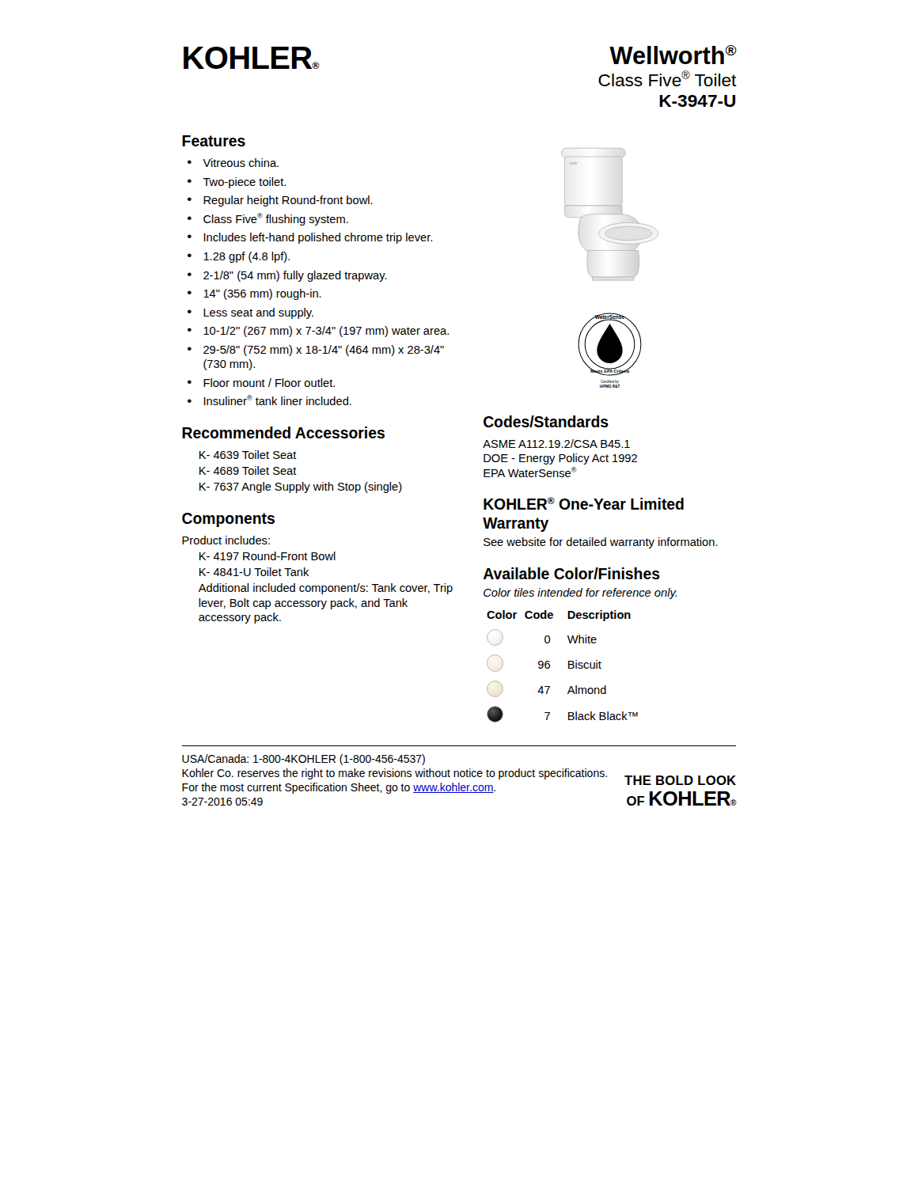KOHLER®
Wellworth®
Class Five® Toilet
K-3947-U
Features
Vitreous china.
Two-piece toilet.
Regular height Round-front bowl.
Class Five® flushing system.
Includes left-hand polished chrome trip lever.
1.28 gpf (4.8 lpf).
2-1/8" (54 mm) fully glazed trapway.
14" (356 mm) rough-in.
Less seat and supply.
10-1/2" (267 mm) x 7-3/4" (197 mm) water area.
29-5/8" (752 mm) x 18-1/4" (464 mm) x 28-3/4" (730 mm).
Floor mount / Floor outlet.
Insuliner® tank liner included.
Recommended Accessories
K- 4639 Toilet Seat
K- 4689 Toilet Seat
K- 7637 Angle Supply with Stop (single)
Components
Product includes:
K- 4197 Round-Front Bowl
K- 4841-U Toilet Tank
Additional included component/s: Tank cover, Trip lever, Bolt cap accessory pack, and Tank accessory pack.
Codes/Standards
ASME A112.19.2/CSA B45.1
DOE - Energy Policy Act 1992
EPA WaterSense®
KOHLER® One-Year Limited Warranty
See website for detailed warranty information.
Available Color/Finishes
Color tiles intended for reference only.
| Color | Code | Description |
| --- | --- | --- |
| | 0 | White |
| | 96 | Biscuit |
| | 47 | Almond |
| | 7 | Black Black™ |
USA/Canada: 1-800-4KOHLER (1-800-456-4537)
Kohler Co. reserves the right to make revisions without notice to product specifications.
For the most current Specification Sheet, go to www.kohler.com.
3-27-2016 05:49
THE BOLD LOOK
OF KOHLER®